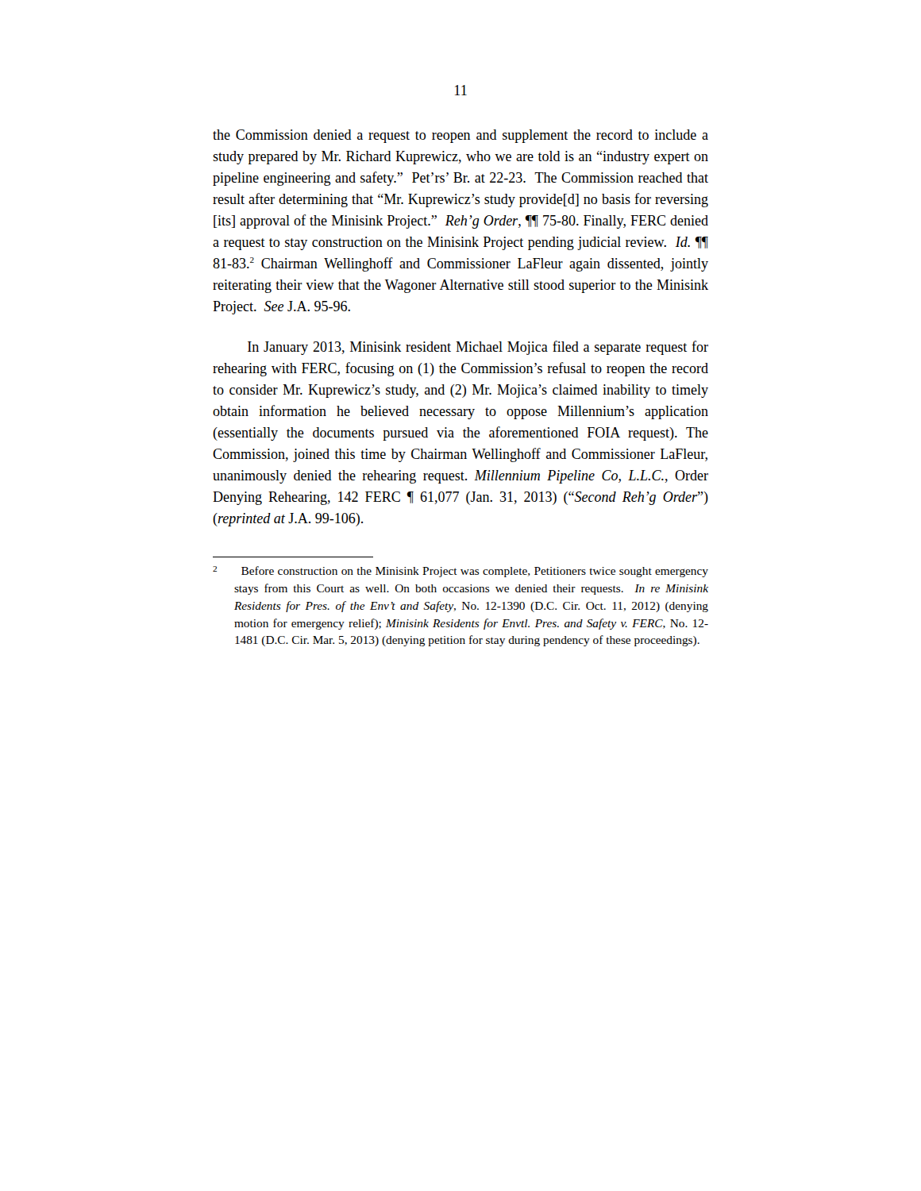11
the Commission denied a request to reopen and supplement the record to include a study prepared by Mr. Richard Kuprewicz, who we are told is an “industry expert on pipeline engineering and safety.” Pet’rs’ Br. at 22-23. The Commission reached that result after determining that “Mr. Kuprewicz’s study provide[d] no basis for reversing [its] approval of the Minisink Project.” Reh’g Order, ¶¶ 75-80. Finally, FERC denied a request to stay construction on the Minisink Project pending judicial review. Id. ¶¶ 81-83.2 Chairman Wellinghoff and Commissioner LaFleur again dissented, jointly reiterating their view that the Wagoner Alternative still stood superior to the Minisink Project. See J.A. 95-96.
In January 2013, Minisink resident Michael Mojica filed a separate request for rehearing with FERC, focusing on (1) the Commission’s refusal to reopen the record to consider Mr. Kuprewicz’s study, and (2) Mr. Mojica’s claimed inability to timely obtain information he believed necessary to oppose Millennium’s application (essentially the documents pursued via the aforementioned FOIA request). The Commission, joined this time by Chairman Wellinghoff and Commissioner LaFleur, unanimously denied the rehearing request. Millennium Pipeline Co, L.L.C., Order Denying Rehearing, 142 FERC ¶ 61,077 (Jan. 31, 2013) (“Second Reh’g Order”) (reprinted at J.A. 99-106).
2 Before construction on the Minisink Project was complete, Petitioners twice sought emergency stays from this Court as well. On both occasions we denied their requests. In re Minisink Residents for Pres. of the Env’t and Safety, No. 12-1390 (D.C. Cir. Oct. 11, 2012) (denying motion for emergency relief); Minisink Residents for Envtl. Pres. and Safety v. FERC, No. 12-1481 (D.C. Cir. Mar. 5, 2013) (denying petition for stay during pendency of these proceedings).